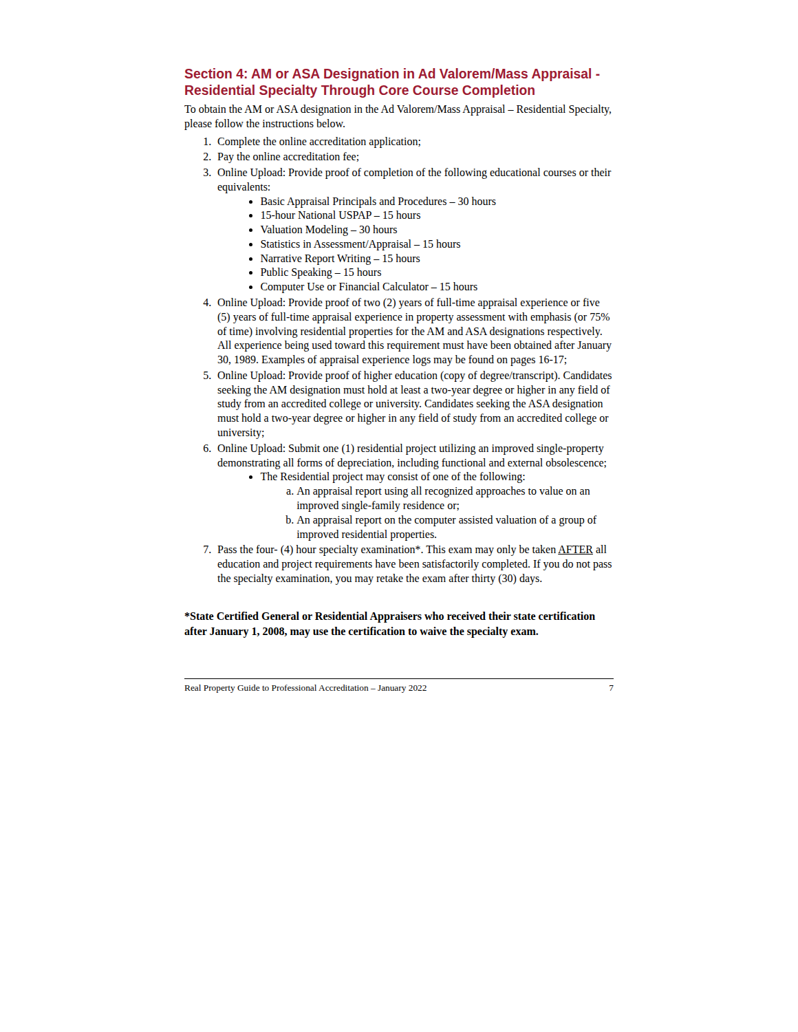Section 4: AM or ASA Designation in Ad Valorem/Mass Appraisal - Residential Specialty Through Core Course Completion
To obtain the AM or ASA designation in the Ad Valorem/Mass Appraisal – Residential Specialty, please follow the instructions below.
Complete the online accreditation application;
Pay the online accreditation fee;
Online Upload: Provide proof of completion of the following educational courses or their equivalents:
Basic Appraisal Principals and Procedures – 30 hours
15-hour National USPAP – 15 hours
Valuation Modeling – 30 hours
Statistics in Assessment/Appraisal – 15 hours
Narrative Report Writing – 15 hours
Public Speaking – 15 hours
Computer Use or Financial Calculator – 15 hours
Online Upload: Provide proof of two (2) years of full-time appraisal experience or five (5) years of full-time appraisal experience in property assessment with emphasis (or 75% of time) involving residential properties for the AM and ASA designations respectively. All experience being used toward this requirement must have been obtained after January 30, 1989. Examples of appraisal experience logs may be found on pages 16-17;
Online Upload: Provide proof of higher education (copy of degree/transcript). Candidates seeking the AM designation must hold at least a two-year degree or higher in any field of study from an accredited college or university. Candidates seeking the ASA designation must hold a two-year degree or higher in any field of study from an accredited college or university;
Online Upload: Submit one (1) residential project utilizing an improved single-property demonstrating all forms of depreciation, including functional and external obsolescence;
The Residential project may consist of one of the following:
An appraisal report using all recognized approaches to value on an improved single-family residence or;
An appraisal report on the computer assisted valuation of a group of improved residential properties.
Pass the four- (4) hour specialty examination*. This exam may only be taken AFTER all education and project requirements have been satisfactorily completed. If you do not pass the specialty examination, you may retake the exam after thirty (30) days.
*State Certified General or Residential Appraisers who received their state certification after January 1, 2008, may use the certification to waive the specialty exam.
Real Property Guide to Professional Accreditation – January 2022 7